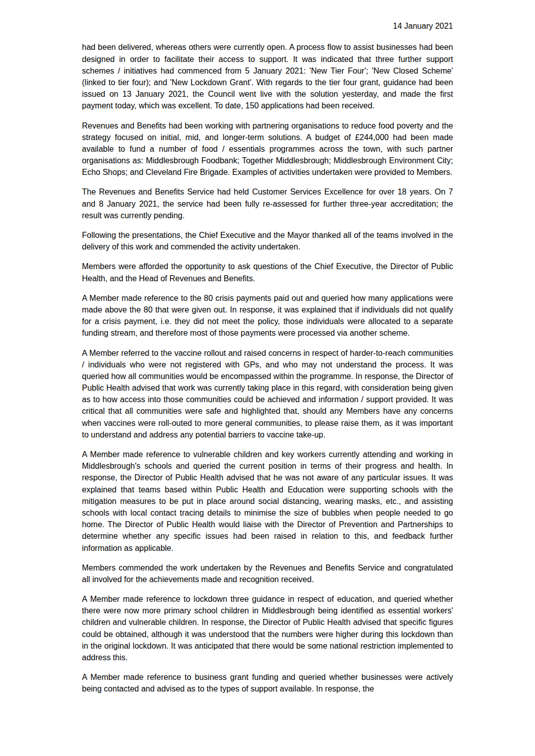14 January 2021
had been delivered, whereas others were currently open. A process flow to assist businesses had been designed in order to facilitate their access to support. It was indicated that three further support schemes / initiatives had commenced from 5 January 2021: 'New Tier Four'; 'New Closed Scheme' (linked to tier four); and 'New Lockdown Grant'. With regards to the tier four grant, guidance had been issued on 13 January 2021, the Council went live with the solution yesterday, and made the first payment today, which was excellent. To date, 150 applications had been received.
Revenues and Benefits had been working with partnering organisations to reduce food poverty and the strategy focused on initial, mid, and longer-term solutions. A budget of £244,000 had been made available to fund a number of food / essentials programmes across the town, with such partner organisations as: Middlesbrough Foodbank; Together Middlesbrough; Middlesbrough Environment City; Echo Shops; and Cleveland Fire Brigade. Examples of activities undertaken were provided to Members.
The Revenues and Benefits Service had held Customer Services Excellence for over 18 years. On 7 and 8 January 2021, the service had been fully re-assessed for further three-year accreditation; the result was currently pending.
Following the presentations, the Chief Executive and the Mayor thanked all of the teams involved in the delivery of this work and commended the activity undertaken.
Members were afforded the opportunity to ask questions of the Chief Executive, the Director of Public Health, and the Head of Revenues and Benefits.
A Member made reference to the 80 crisis payments paid out and queried how many applications were made above the 80 that were given out. In response, it was explained that if individuals did not qualify for a crisis payment, i.e. they did not meet the policy, those individuals were allocated to a separate funding stream, and therefore most of those payments were processed via another scheme.
A Member referred to the vaccine rollout and raised concerns in respect of harder-to-reach communities / individuals who were not registered with GPs, and who may not understand the process. It was queried how all communities would be encompassed within the programme. In response, the Director of Public Health advised that work was currently taking place in this regard, with consideration being given as to how access into those communities could be achieved and information / support provided. It was critical that all communities were safe and highlighted that, should any Members have any concerns when vaccines were roll-outed to more general communities, to please raise them, as it was important to understand and address any potential barriers to vaccine take-up.
A Member made reference to vulnerable children and key workers currently attending and working in Middlesbrough's schools and queried the current position in terms of their progress and health. In response, the Director of Public Health advised that he was not aware of any particular issues. It was explained that teams based within Public Health and Education were supporting schools with the mitigation measures to be put in place around social distancing, wearing masks, etc., and assisting schools with local contact tracing details to minimise the size of bubbles when people needed to go home. The Director of Public Health would liaise with the Director of Prevention and Partnerships to determine whether any specific issues had been raised in relation to this, and feedback further information as applicable.
Members commended the work undertaken by the Revenues and Benefits Service and congratulated all involved for the achievements made and recognition received.
A Member made reference to lockdown three guidance in respect of education, and queried whether there were now more primary school children in Middlesbrough being identified as essential workers' children and vulnerable children. In response, the Director of Public Health advised that specific figures could be obtained, although it was understood that the numbers were higher during this lockdown than in the original lockdown. It was anticipated that there would be some national restriction implemented to address this.
A Member made reference to business grant funding and queried whether businesses were actively being contacted and advised as to the types of support available. In response, the